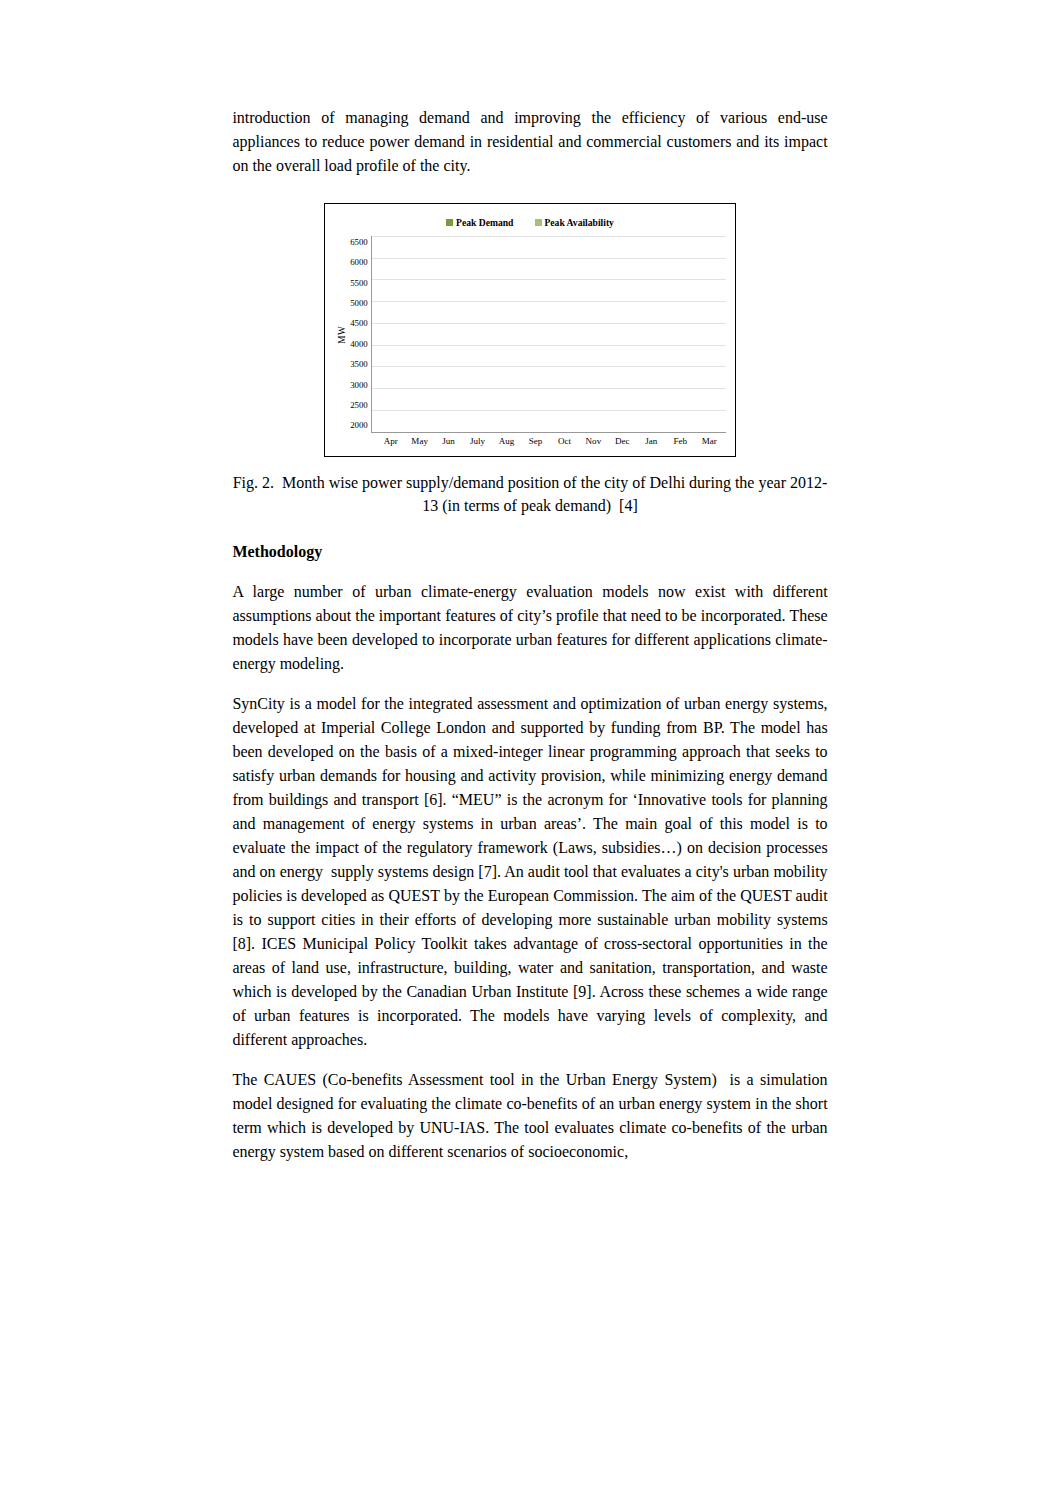introduction of managing demand and improving the efficiency of various end-use appliances to reduce power demand in residential and commercial customers and its impact on the overall load profile of the city.
Peak Demand Peak Availability
MW
6500
6000
5500
5000
4500
4000
3500
3000
2500
2000
Apr May Jun July Aug Sep Oct Nov Dec Jan Feb Mar
Fig. 2. Month wise power supply/demand position of the city of Delhi during the year 2012-13 (in terms of peak demand) [4]
Methodology
A large number of urban climate-energy evaluation models now exist with different assumptions about the important features of city’s profile that need to be incorporated. These models have been developed to incorporate urban features for different applications climate-energy modeling.
SynCity is a model for the integrated assessment and optimization of urban energy systems, developed at Imperial College London and supported by funding from BP. The model has been developed on the basis of a mixed-integer linear programming approach that seeks to satisfy urban demands for housing and activity provision, while minimizing energy demand from buildings and transport [6]. “MEU” is the acronym for ‘Innovative tools for planning and management of energy systems in urban areas’. The main goal of this model is to evaluate the impact of the regulatory framework (Laws, subsidies…) on decision processes and on energy supply systems design [7]. An audit tool that evaluates a city's urban mobility policies is developed as QUEST by the European Commission. The aim of the QUEST audit is to support cities in their efforts of developing more sustainable urban mobility systems [8]. ICES Municipal Policy Toolkit takes advantage of cross-sectoral opportunities in the areas of land use, infrastructure, building, water and sanitation, transportation, and waste which is developed by the Canadian Urban Institute [9]. Across these schemes a wide range of urban features is incorporated. The models have varying levels of complexity, and different approaches.
The CAUES (Co-benefits Assessment tool in the Urban Energy System) is a simulation model designed for evaluating the climate co-benefits of an urban energy system in the short term which is developed by UNU-IAS. The tool evaluates climate co-benefits of the urban energy system based on different scenarios of socioeconomic,